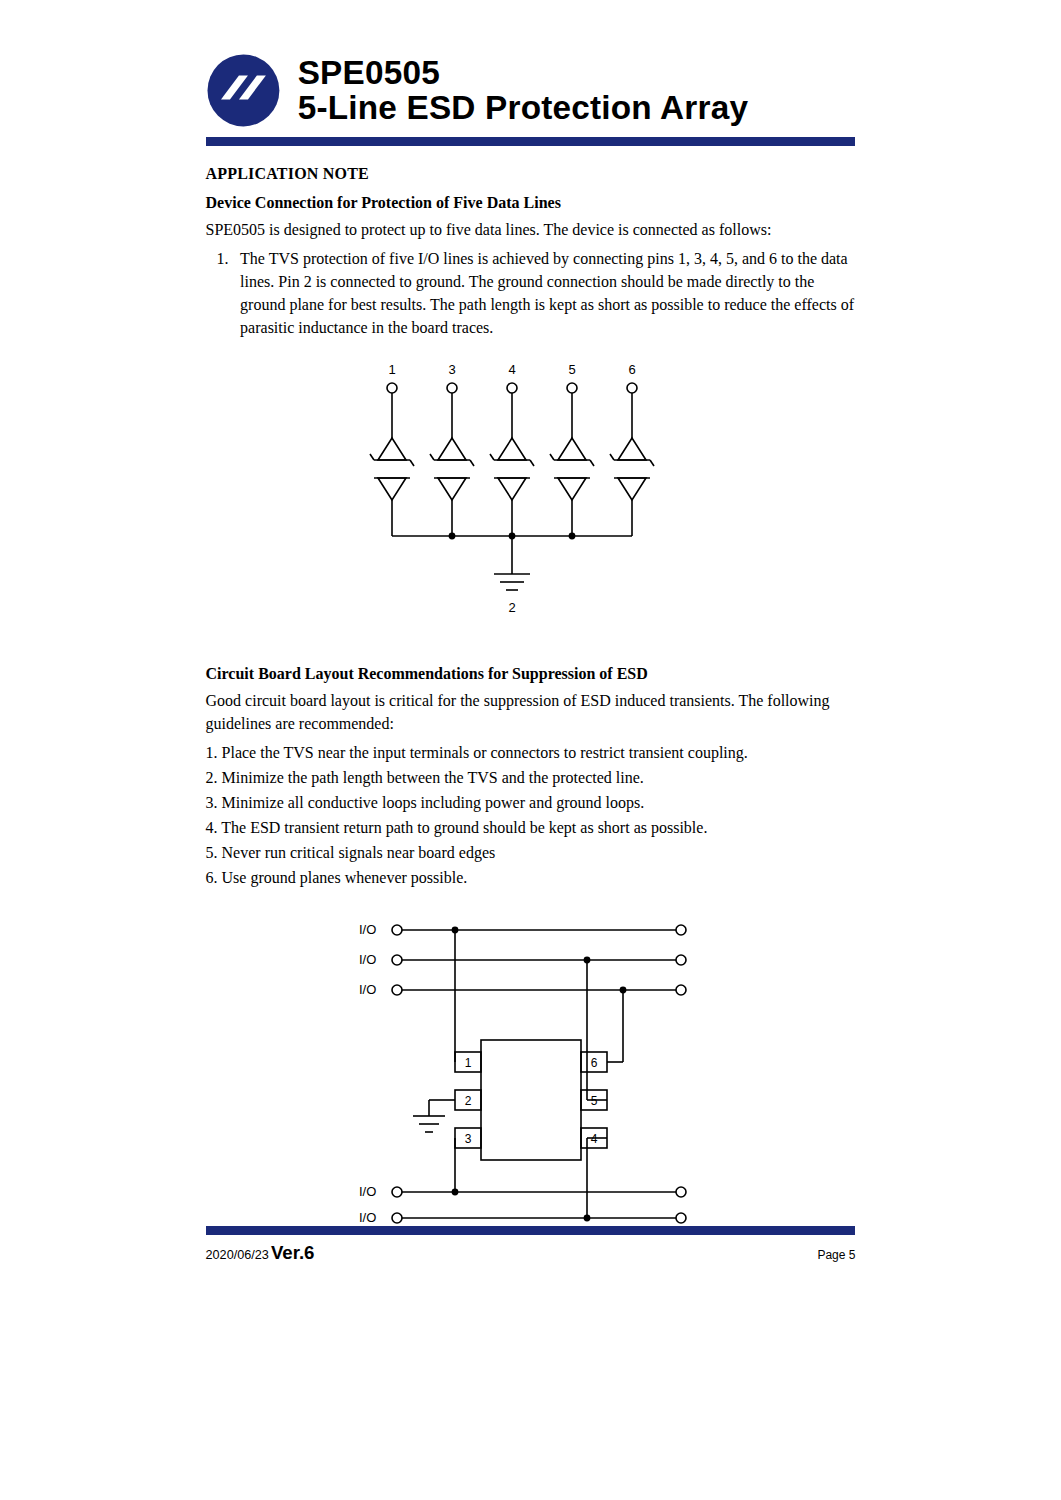SPE0505
5-Line ESD Protection Array
APPLICATION NOTE
Device Connection for Protection of Five Data Lines
SPE0505 is designed to protect up to five data lines. The device is connected as follows:
The TVS protection of five I/O lines is achieved by connecting pins 1, 3, 4, 5, and 6 to the data lines. Pin 2 is connected to ground. The ground connection should be made directly to the ground plane for best results. The path length is kept as short as possible to reduce the effects of parasitic inductance in the board traces.
1 3 4 5 6 2
Circuit Board Layout Recommendations for Suppression of ESD
Good circuit board layout is critical for the suppression of ESD induced transients. The following guidelines are recommended:
1. Place the TVS near the input terminals or connectors to restrict transient coupling.
2. Minimize the path length between the TVS and the protected line.
3. Minimize all conductive loops including power and ground loops.
4. The ESD transient return path to ground should be kept as short as possible.
5. Never run critical signals near board edges
6. Use ground planes whenever possible.
I/O I/O I/O I/O I/O 1 2 3 6 5 4
2020/06/23 Ver.6
Page 5